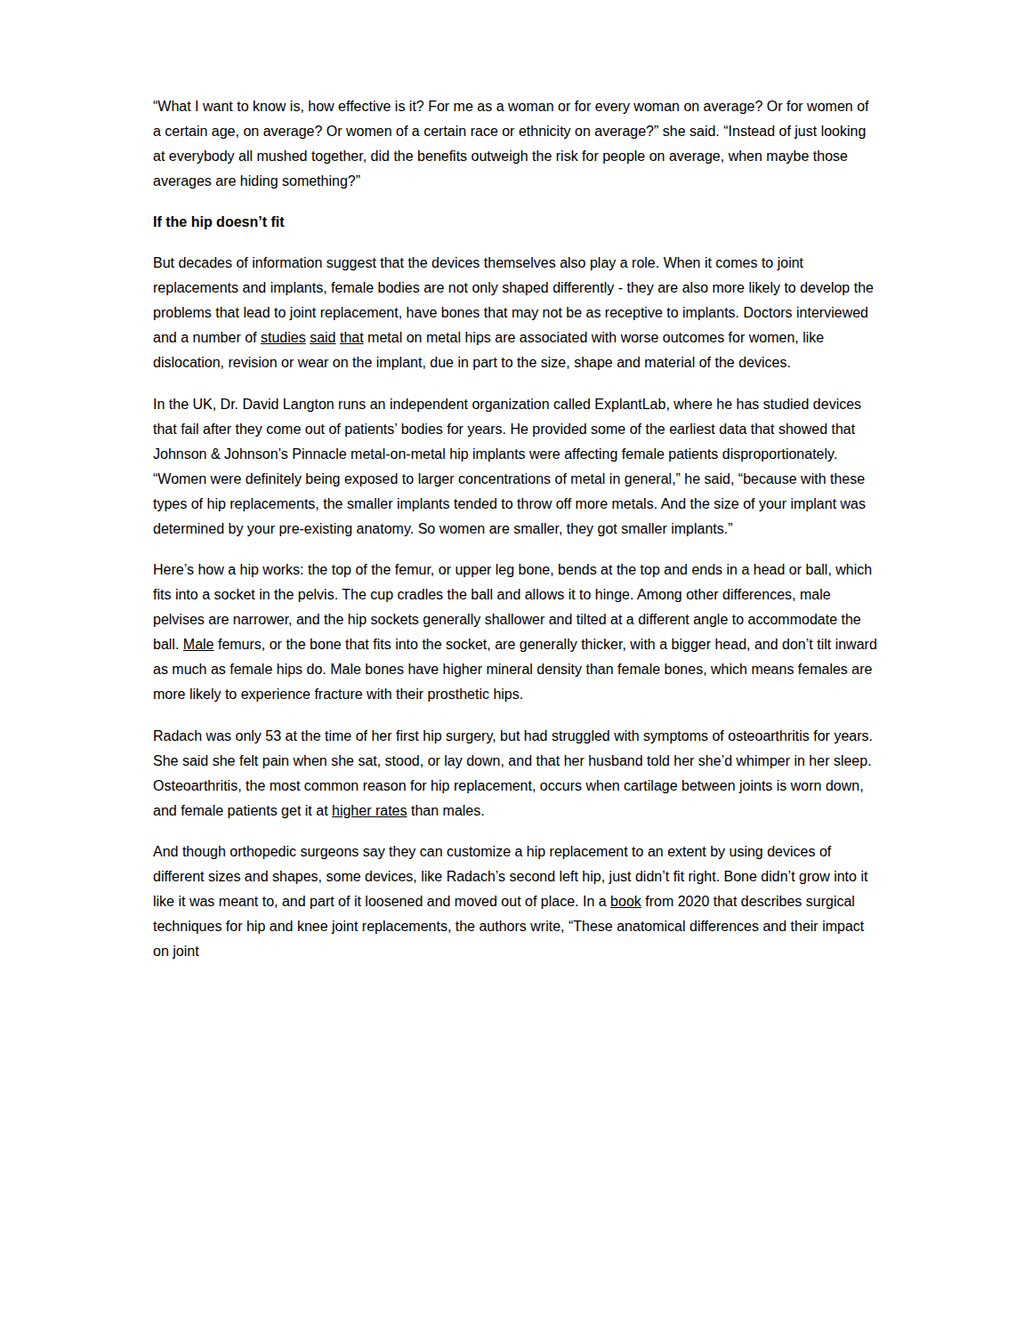“What I want to know is, how effective is it? For me as a woman or for every woman on average? Or for women of a certain age, on average? Or women of a certain race or ethnicity on average?” she said. “Instead of just looking at everybody all mushed together, did the benefits outweigh the risk for people on average, when maybe those averages are hiding something?”
If the hip doesn’t fit
But decades of information suggest that the devices themselves also play a role. When it comes to joint replacements and implants, female bodies are not only shaped differently - they are also more likely to develop the problems that lead to joint replacement, have bones that may not be as receptive to implants. Doctors interviewed and a number of studies said that metal on metal hips are associated with worse outcomes for women, like dislocation, revision or wear on the implant, due in part to the size, shape and material of the devices.
In the UK, Dr. David Langton runs an independent organization called ExplantLab, where he has studied devices that fail after they come out of patients’ bodies for years. He provided some of the earliest data that showed that Johnson & Johnson’s Pinnacle metal-on-metal hip implants were affecting female patients disproportionately. “Women were definitely being exposed to larger concentrations of metal in general,” he said, “because with these types of hip replacements, the smaller implants tended to throw off more metals. And the size of your implant was determined by your pre-existing anatomy. So women are smaller, they got smaller implants.”
Here’s how a hip works: the top of the femur, or upper leg bone, bends at the top and ends in a head or ball, which fits into a socket in the pelvis. The cup cradles the ball and allows it to hinge. Among other differences, male pelvises are narrower, and the hip sockets generally shallower and tilted at a different angle to accommodate the ball. Male femurs, or the bone that fits into the socket, are generally thicker, with a bigger head, and don’t tilt inward as much as female hips do. Male bones have higher mineral density than female bones, which means females are more likely to experience fracture with their prosthetic hips.
Radach was only 53 at the time of her first hip surgery, but had struggled with symptoms of osteoarthritis for years. She said she felt pain when she sat, stood, or lay down, and that her husband told her she’d whimper in her sleep. Osteoarthritis, the most common reason for hip replacement, occurs when cartilage between joints is worn down, and female patients get it at higher rates than males.
And though orthopedic surgeons say they can customize a hip replacement to an extent by using devices of different sizes and shapes, some devices, like Radach’s second left hip, just didn’t fit right. Bone didn’t grow into it like it was meant to, and part of it loosened and moved out of place. In a book from 2020 that describes surgical techniques for hip and knee joint replacements, the authors write, “These anatomical differences and their impact on joint